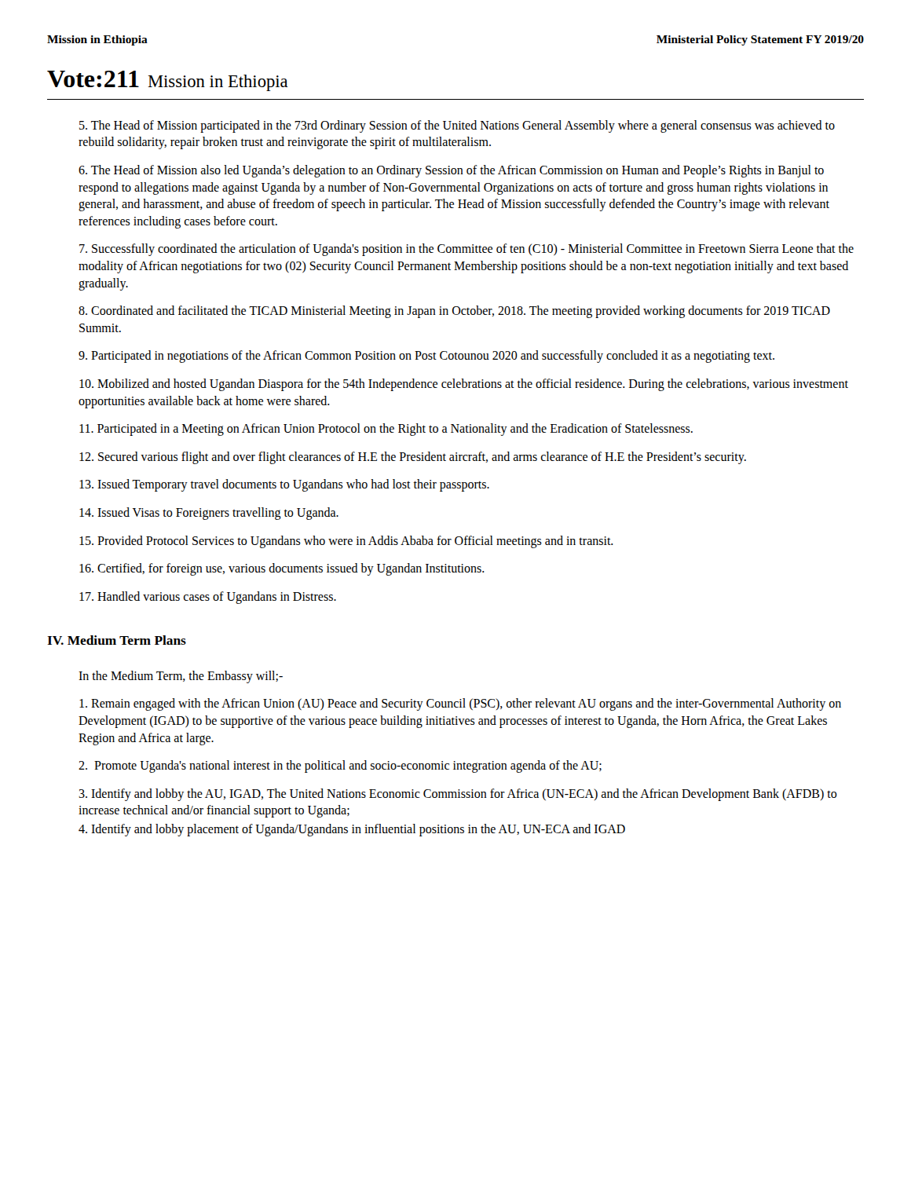Mission in Ethiopia Ministerial Policy Statement FY 2019/20
Vote:211 Mission in Ethiopia
5. The Head of Mission participated in the 73rd Ordinary Session of the United Nations General Assembly where a general consensus was achieved to rebuild solidarity, repair broken trust and reinvigorate the spirit of multilateralism.
6. The Head of Mission also led Uganda’s delegation to an Ordinary Session of the African Commission on Human and People’s Rights in Banjul to respond to allegations made against Uganda by a number of Non-Governmental Organizations on acts of torture and gross human rights violations in general, and harassment, and abuse of freedom of speech in particular. The Head of Mission successfully defended the Country’s image with relevant references including cases before court.
7. Successfully coordinated the articulation of Uganda's position in the Committee of ten (C10) - Ministerial Committee in Freetown Sierra Leone that the modality of African negotiations for two (02) Security Council Permanent Membership positions should be a non-text negotiation initially and text based gradually.
8. Coordinated and facilitated the TICAD Ministerial Meeting in Japan in October, 2018. The meeting provided working documents for 2019 TICAD Summit.
9. Participated in negotiations of the African Common Position on Post Cotounou 2020 and successfully concluded it as a negotiating text.
10. Mobilized and hosted Ugandan Diaspora for the 54th Independence celebrations at the official residence. During the celebrations, various investment opportunities available back at home were shared.
11. Participated in a Meeting on African Union Protocol on the Right to a Nationality and the Eradication of Statelessness.
12. Secured various flight and over flight clearances of H.E the President aircraft, and arms clearance of H.E the President’s security.
13. Issued Temporary travel documents to Ugandans who had lost their passports.
14. Issued Visas to Foreigners travelling to Uganda.
15. Provided Protocol Services to Ugandans who were in Addis Ababa for Official meetings and in transit.
16. Certified, for foreign use, various documents issued by Ugandan Institutions.
17. Handled various cases of Ugandans in Distress.
IV. Medium Term Plans
In the Medium Term, the Embassy will;-
1. Remain engaged with the African Union (AU) Peace and Security Council (PSC), other relevant AU organs and the inter-Governmental Authority on Development (IGAD) to be supportive of the various peace building initiatives and processes of interest to Uganda, the Horn Africa, the Great Lakes Region and Africa at large.
2. Promote Uganda's national interest in the political and socio-economic integration agenda of the AU;
3. Identify and lobby the AU, IGAD, The United Nations Economic Commission for Africa (UN-ECA) and the African Development Bank (AFDB) to increase technical and/or financial support to Uganda;
4. Identify and lobby placement of Uganda/Ugandans in influential positions in the AU, UN-ECA and IGAD